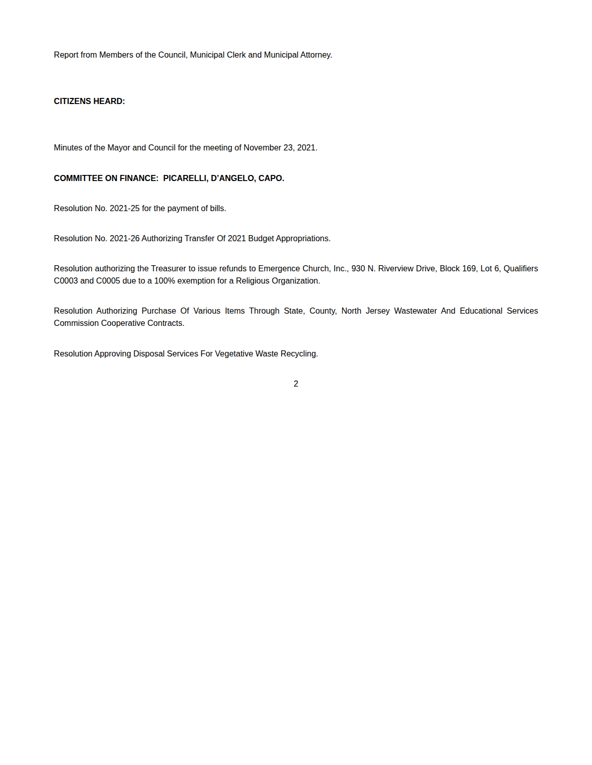Report from Members of the Council, Municipal Clerk and Municipal Attorney.
CITIZENS HEARD:
Minutes of the Mayor and Council for the meeting of November 23, 2021.
COMMITTEE ON FINANCE: PICARELLI, D’ANGELO, CAPO.
Resolution No. 2021-25 for the payment of bills.
Resolution No. 2021-26 Authorizing Transfer Of 2021 Budget Appropriations.
Resolution authorizing the Treasurer to issue refunds to Emergence Church, Inc., 930 N. Riverview Drive, Block 169, Lot 6, Qualifiers C0003 and C0005 due to a 100% exemption for a Religious Organization.
Resolution Authorizing Purchase Of Various Items Through State, County, North Jersey Wastewater And Educational Services Commission Cooperative Contracts.
Resolution Approving Disposal Services For Vegetative Waste Recycling.
2